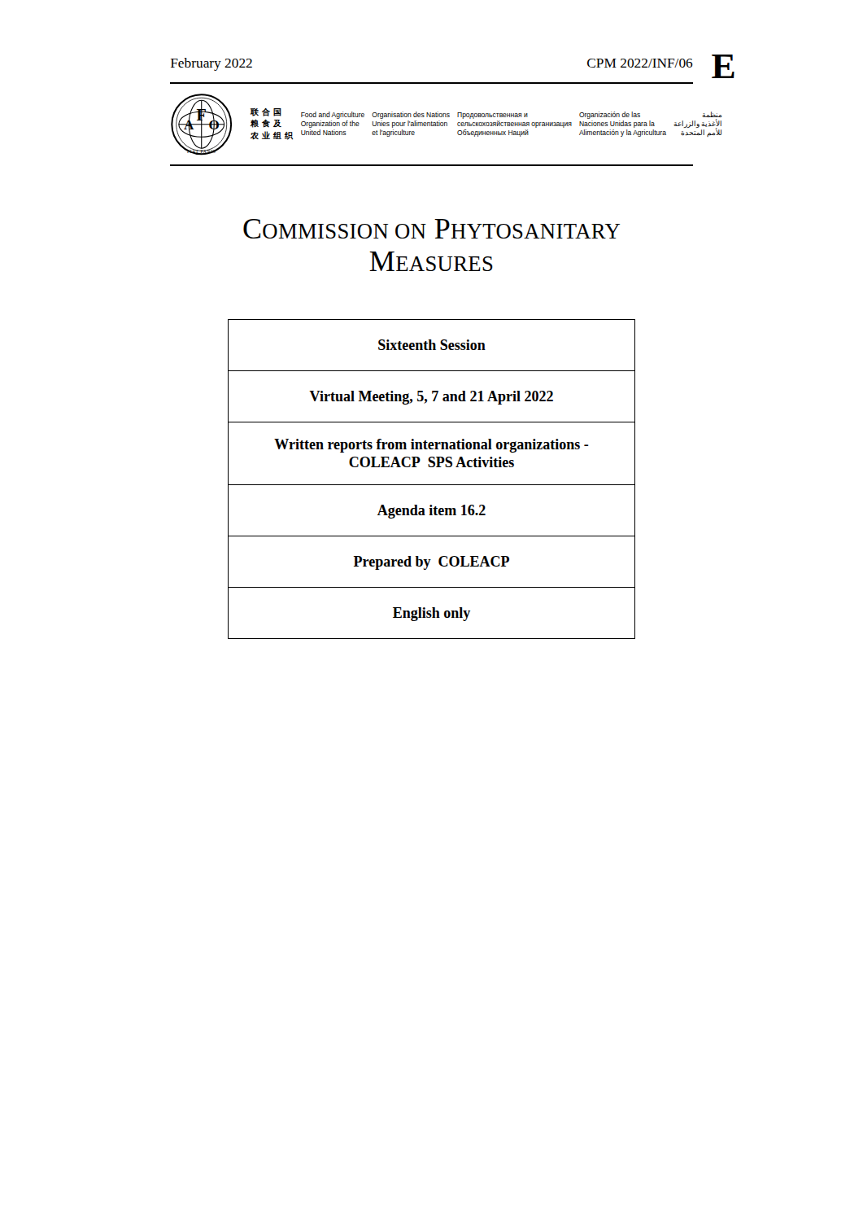E
February 2022
CPM 2022/INF/06
FAO emblem F A O FIAT PANIS
联 合 国
粮 食 及
农 业 组 织
Food and Agriculture
Organization of the
United Nations
Organisation des Nations
Unies pour l'alimentation
et l'agriculture
Продовольственная и
сельскохозяйственная организация
Объединенных Наций
Organización de las
Naciones Unidas para la
Alimentación y la Agricultura
منظمة
الأغذية والزراعة
للأمم المتحدة
COMMISSION ON PHYTOSANITARY
MEASURES
| Sixteenth Session |
| Virtual Meeting, 5, 7 and 21 April 2022 |
| Written reports from international organizations - COLEACP SPS Activities |
| Agenda item 16.2 |
| Prepared by COLEACP |
| English only |